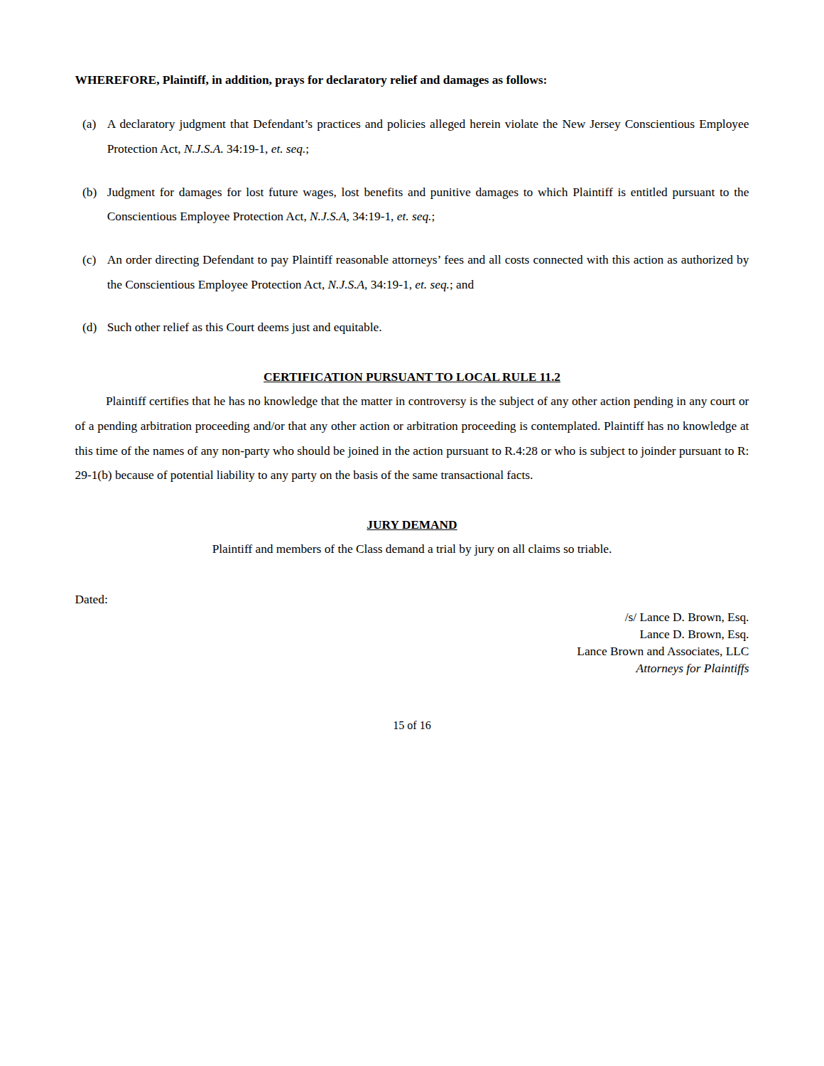WHEREFORE, Plaintiff, in addition, prays for declaratory relief and damages as follows:
(a) A declaratory judgment that Defendant’s practices and policies alleged herein violate the New Jersey Conscientious Employee Protection Act, N.J.S.A. 34:19-1, et. seq.;
(b) Judgment for damages for lost future wages, lost benefits and punitive damages to which Plaintiff is entitled pursuant to the Conscientious Employee Protection Act, N.J.S.A, 34:19-1, et. seq.;
(c) An order directing Defendant to pay Plaintiff reasonable attorneys’ fees and all costs connected with this action as authorized by the Conscientious Employee Protection Act, N.J.S.A, 34:19-1, et. seq.; and
(d) Such other relief as this Court deems just and equitable.
CERTIFICATION PURSUANT TO LOCAL RULE 11.2
Plaintiff certifies that he has no knowledge that the matter in controversy is the subject of any other action pending in any court or of a pending arbitration proceeding and/or that any other action or arbitration proceeding is contemplated. Plaintiff has no knowledge at this time of the names of any non-party who should be joined in the action pursuant to R.4:28 or who is subject to joinder pursuant to R: 29-1(b) because of potential liability to any party on the basis of the same transactional facts.
JURY DEMAND
Plaintiff and members of the Class demand a trial by jury on all claims so triable.
Dated:
/s/ Lance D. Brown, Esq.
Lance D. Brown, Esq.
Lance Brown and Associates, LLC
Attorneys for Plaintiffs
15 of 16